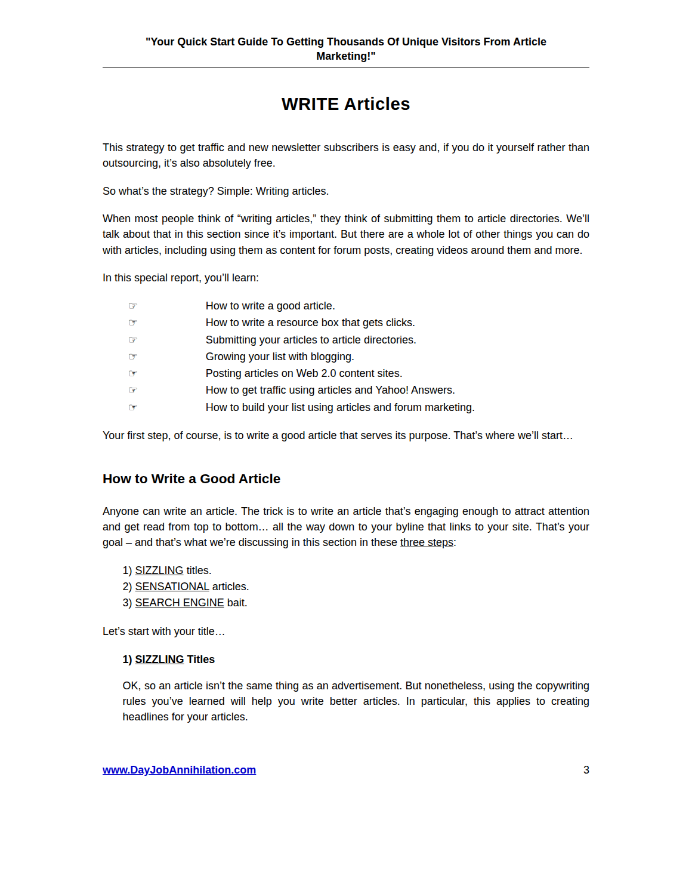"Your Quick Start Guide To Getting Thousands Of Unique Visitors From Article Marketing!"
WRITE Articles
This strategy to get traffic and new newsletter subscribers is easy and, if you do it yourself rather than outsourcing, it’s also absolutely free.
So what’s the strategy? Simple: Writing articles.
When most people think of “writing articles,” they think of submitting them to article directories. We’ll talk about that in this section since it’s important. But there are a whole lot of other things you can do with articles, including using them as content for forum posts, creating videos around them and more.
In this special report, you’ll learn:
☞How to write a good article.
☞How to write a resource box that gets clicks.
☞Submitting your articles to article directories.
☞Growing your list with blogging.
☞Posting articles on Web 2.0 content sites.
☞How to get traffic using articles and Yahoo! Answers.
☞How to build your list using articles and forum marketing.
Your first step, of course, is to write a good article that serves its purpose. That’s where we’ll start…
How to Write a Good Article
Anyone can write an article. The trick is to write an article that’s engaging enough to attract attention and get read from top to bottom… all the way down to your byline that links to your site. That’s your goal – and that’s what we’re discussing in this section in these three steps:
1) SIZZLING titles.
2) SENSATIONAL articles.
3) SEARCH ENGINE bait.
Let’s start with your title…
1) SIZZLING Titles
OK, so an article isn’t the same thing as an advertisement. But nonetheless, using the copywriting rules you’ve learned will help you write better articles. In particular, this applies to creating headlines for your articles.
www.DayJobAnnihilation.com 3